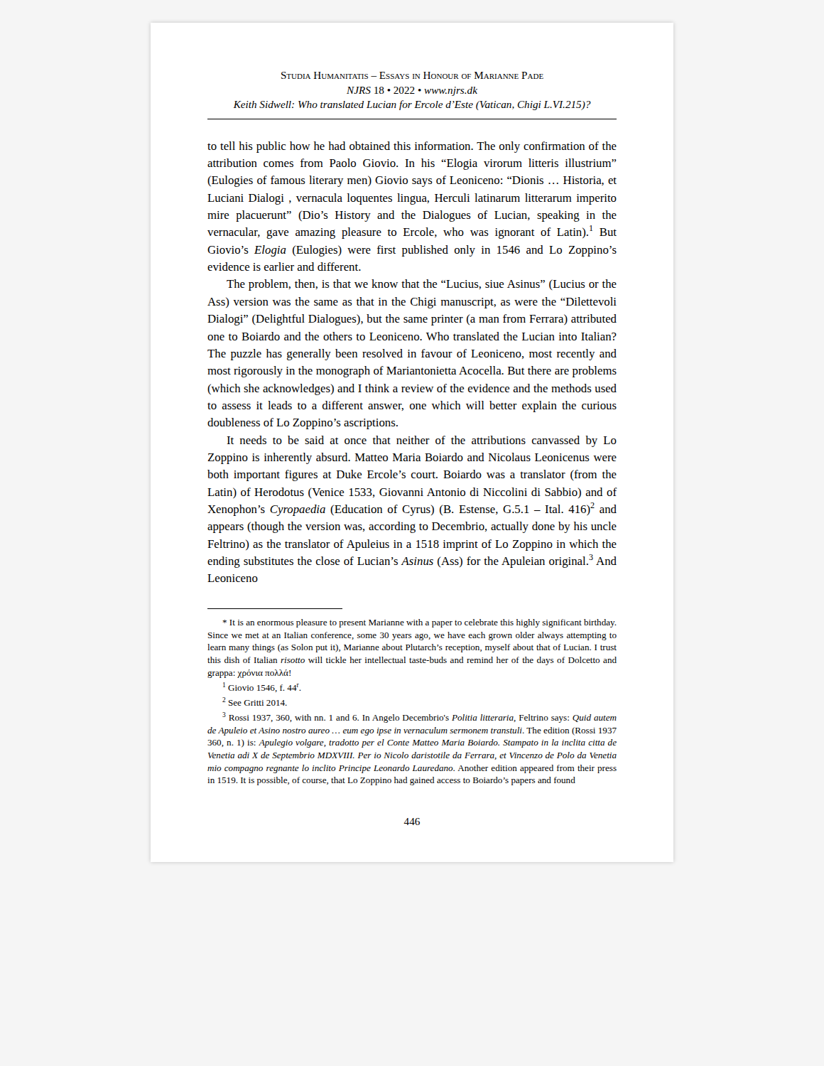Studia Humanitatis – Essays in Honour of Marianne Pade
NJRS 18 • 2022 • www.njrs.dk
Keith Sidwell: Who translated Lucian for Ercole d’Este (Vatican, Chigi L.VI.215)?
to tell his public how he had obtained this information. The only confirmation of the attribution comes from Paolo Giovio. In his “Elogia virorum litteris illustrium” (Eulogies of famous literary men) Giovio says of Leoniceno: “Dionis … Historia, et Luciani Dialogi , vernacula loquentes lingua, Herculi latinarum litterarum imperito mire placuerunt” (Dio’s History and the Dialogues of Lucian, speaking in the vernacular, gave amazing pleasure to Ercole, who was ignorant of Latin).1 But Giovio’s Elogia (Eulogies) were first published only in 1546 and Lo Zoppino’s evidence is earlier and different.
The problem, then, is that we know that the “Lucius, siue Asinus” (Lucius or the Ass) version was the same as that in the Chigi manuscript, as were the “Dilettevoli Dialogi” (Delightful Dialogues), but the same printer (a man from Ferrara) attributed one to Boiardo and the others to Leoniceno. Who translated the Lucian into Italian? The puzzle has generally been resolved in favour of Leoniceno, most recently and most rigorously in the monograph of Mariantonietta Acocella. But there are problems (which she acknowledges) and I think a review of the evidence and the methods used to assess it leads to a different answer, one which will better explain the curious doubleness of Lo Zoppino’s ascriptions.
It needs to be said at once that neither of the attributions canvassed by Lo Zoppino is inherently absurd. Matteo Maria Boiardo and Nicolaus Leonicenus were both important figures at Duke Ercole’s court. Boiardo was a translator (from the Latin) of Herodotus (Venice 1533, Giovanni Antonio di Niccolini di Sabbio) and of Xenophon’s Cyropaedia (Education of Cyrus) (B. Estense, G.5.1 – Ital. 416)2 and appears (though the version was, according to Decembrio, actually done by his uncle Feltrino) as the translator of Apuleius in a 1518 imprint of Lo Zoppino in which the ending substitutes the close of Lucian’s Asinus (Ass) for the Apuleian original.3 And Leoniceno
* It is an enormous pleasure to present Marianne with a paper to celebrate this highly significant birthday. Since we met at an Italian conference, some 30 years ago, we have each grown older always attempting to learn many things (as Solon put it), Marianne about Plutarch’s reception, myself about that of Lucian. I trust this dish of Italian risotto will tickle her intellectual taste-buds and remind her of the days of Dolcetto and grappa: χρόνια πολλά!
1 Giovio 1546, f. 44r.
2 See Gritti 2014.
3 Rossi 1937, 360, with nn. 1 and 6. In Angelo Decembrio's Politia litteraria, Feltrino says: Quid autem de Apuleio et Asino nostro aureo … eum ego ipse in vernaculum sermonem transtuli. The edition (Rossi 1937 360, n. 1) is: Apulegio volgare, tradotto per el Conte Matteo Maria Boiardo. Stampato in la inclita citta de Venetia adi X de Septembrio MDXVIII. Per io Nicolo daristotile da Ferrara, et Vincenzo de Polo da Venetia mio compagno regnante lo inclito Principe Leonardo Lauredano. Another edition appeared from their press in 1519. It is possible, of course, that Lo Zoppino had gained access to Boiardo’s papers and found
446